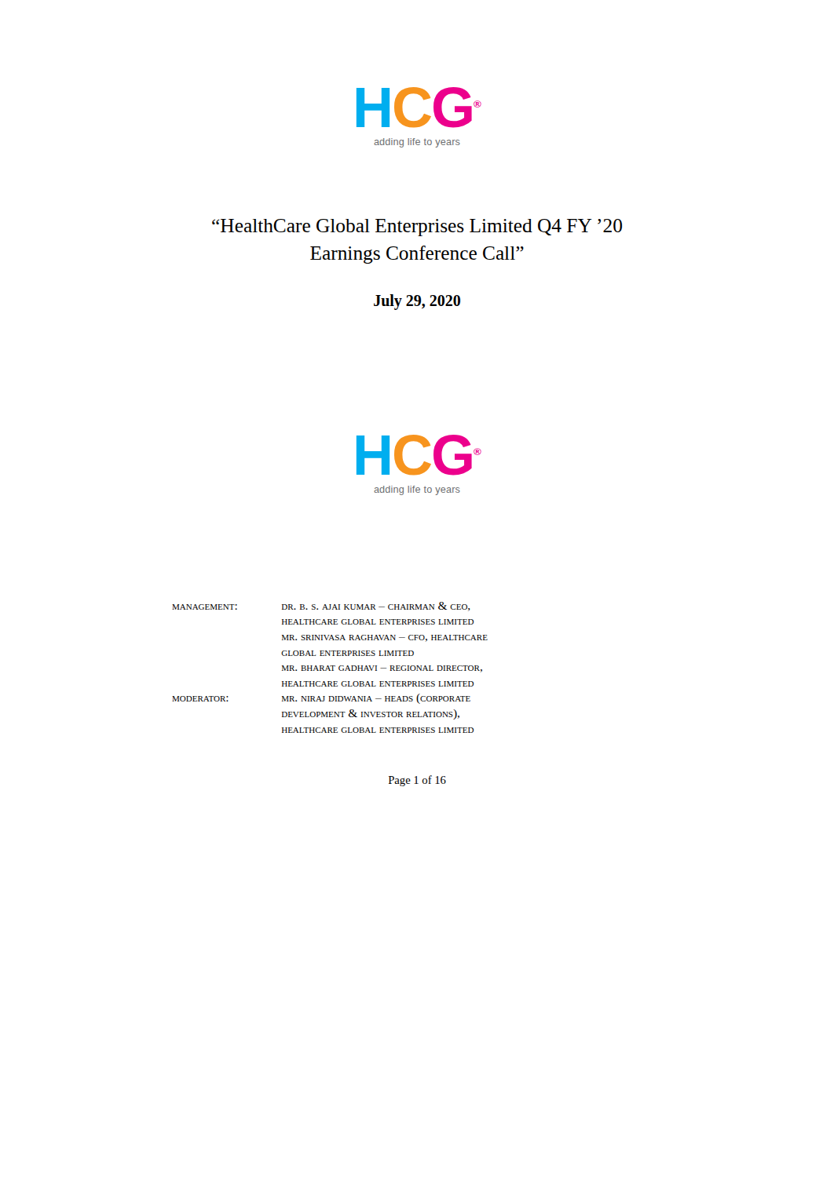HCG®
adding life to years
“HealthCare Global Enterprises Limited Q4 FY ’20
Earnings Conference Call”
July 29, 2020
HCG®
adding life to years
| MANAGEMENT: | DR. B. S. AJAI KUMAR – CHAIRMAN & CEO, HEALTHCARE GLOBAL ENTERPRISES LIMITED MR. SRINIVASA RAGHAVAN – CFO, HEALTHCARE GLOBAL ENTERPRISES LIMITED MR. BHARAT GADHAVI – REGIONAL DIRECTOR, HEALTHCARE GLOBAL ENTERPRISES LIMITED |
| MODERATOR: | MR. NIRAJ DIDWANIA – HEADS (CORPORATE DEVELOPMENT & INVESTOR RELATIONS), HEALTHCARE GLOBAL ENTERPRISES LIMITED |
Page 1 of 16